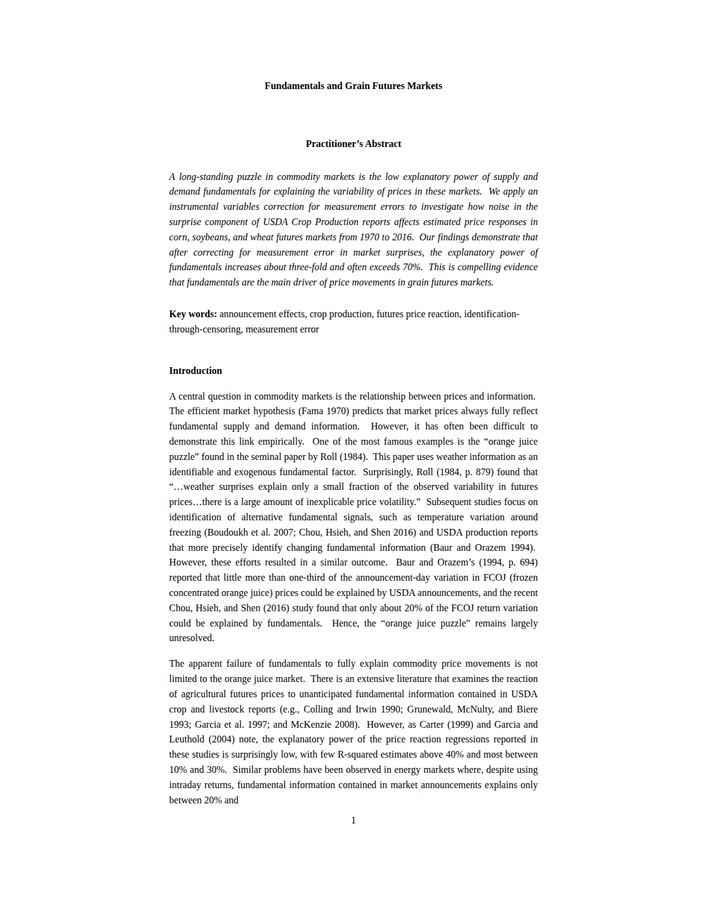Fundamentals and Grain Futures Markets
Practitioner’s Abstract
A long-standing puzzle in commodity markets is the low explanatory power of supply and demand fundamentals for explaining the variability of prices in these markets. We apply an instrumental variables correction for measurement errors to investigate how noise in the surprise component of USDA Crop Production reports affects estimated price responses in corn, soybeans, and wheat futures markets from 1970 to 2016. Our findings demonstrate that after correcting for measurement error in market surprises, the explanatory power of fundamentals increases about three-fold and often exceeds 70%. This is compelling evidence that fundamentals are the main driver of price movements in grain futures markets.
Key words: announcement effects, crop production, futures price reaction, identification-through-censoring, measurement error
Introduction
A central question in commodity markets is the relationship between prices and information. The efficient market hypothesis (Fama 1970) predicts that market prices always fully reflect fundamental supply and demand information. However, it has often been difficult to demonstrate this link empirically. One of the most famous examples is the “orange juice puzzle” found in the seminal paper by Roll (1984). This paper uses weather information as an identifiable and exogenous fundamental factor. Surprisingly, Roll (1984, p. 879) found that “…weather surprises explain only a small fraction of the observed variability in futures prices…there is a large amount of inexplicable price volatility.” Subsequent studies focus on identification of alternative fundamental signals, such as temperature variation around freezing (Boudoukh et al. 2007; Chou, Hsieh, and Shen 2016) and USDA production reports that more precisely identify changing fundamental information (Baur and Orazem 1994). However, these efforts resulted in a similar outcome. Baur and Orazem’s (1994, p. 694) reported that little more than one-third of the announcement-day variation in FCOJ (frozen concentrated orange juice) prices could be explained by USDA announcements, and the recent Chou, Hsieh, and Shen (2016) study found that only about 20% of the FCOJ return variation could be explained by fundamentals. Hence, the “orange juice puzzle” remains largely unresolved.
The apparent failure of fundamentals to fully explain commodity price movements is not limited to the orange juice market. There is an extensive literature that examines the reaction of agricultural futures prices to unanticipated fundamental information contained in USDA crop and livestock reports (e.g., Colling and Irwin 1990; Grunewald, McNulty, and Biere 1993; Garcia et al. 1997; and McKenzie 2008). However, as Carter (1999) and Garcia and Leuthold (2004) note, the explanatory power of the price reaction regressions reported in these studies is surprisingly low, with few R-squared estimates above 40% and most between 10% and 30%. Similar problems have been observed in energy markets where, despite using intraday returns, fundamental information contained in market announcements explains only between 20% and
1